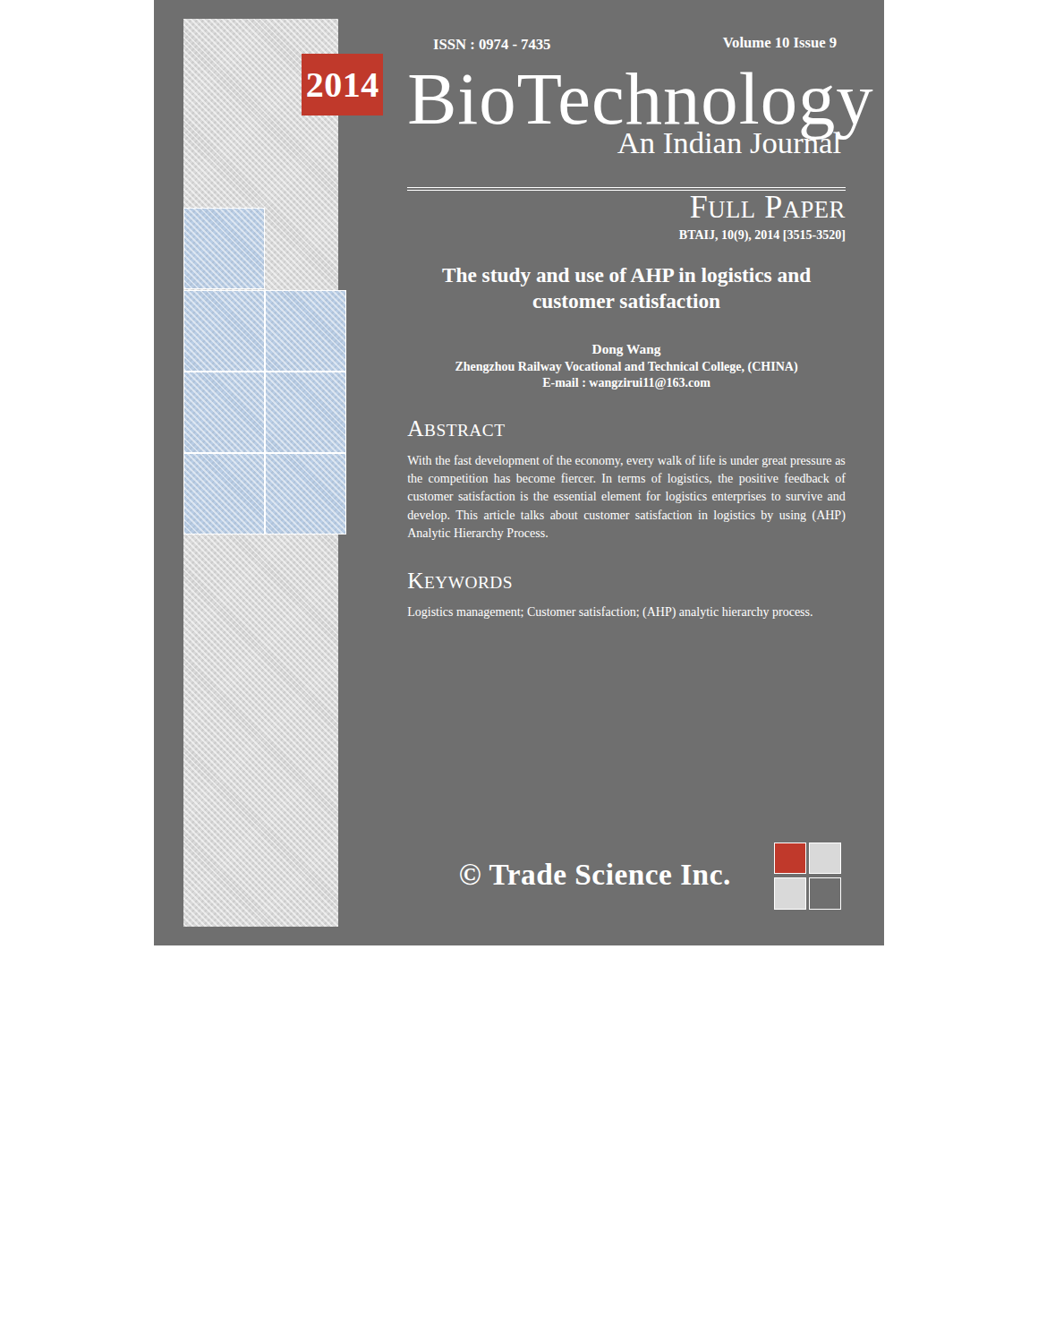2014
ISSN : 0974 - 7435
Volume 10 Issue 9
BioTechnology
An Indian Journal
FULL PAPER
BTAIJ, 10(9), 2014 [3515-3520]
The study and use of AHP in logistics and
customer satisfaction
Dong Wang
Zhengzhou Railway Vocational and Technical College, (CHINA)
E-mail : wangzirui11@163.com
ABSTRACT
With the fast development of the economy, every walk of life is under great pressure as the competition has become fiercer. In terms of logistics, the positive feedback of customer satisfaction is the essential element for logistics enterprises to survive and develop. This article talks about customer satisfaction in logistics by using (AHP) Analytic Hierarchy Process.
KEYWORDS
Logistics management; Customer satisfaction; (AHP) analytic hierarchy process.
© Trade Science Inc.